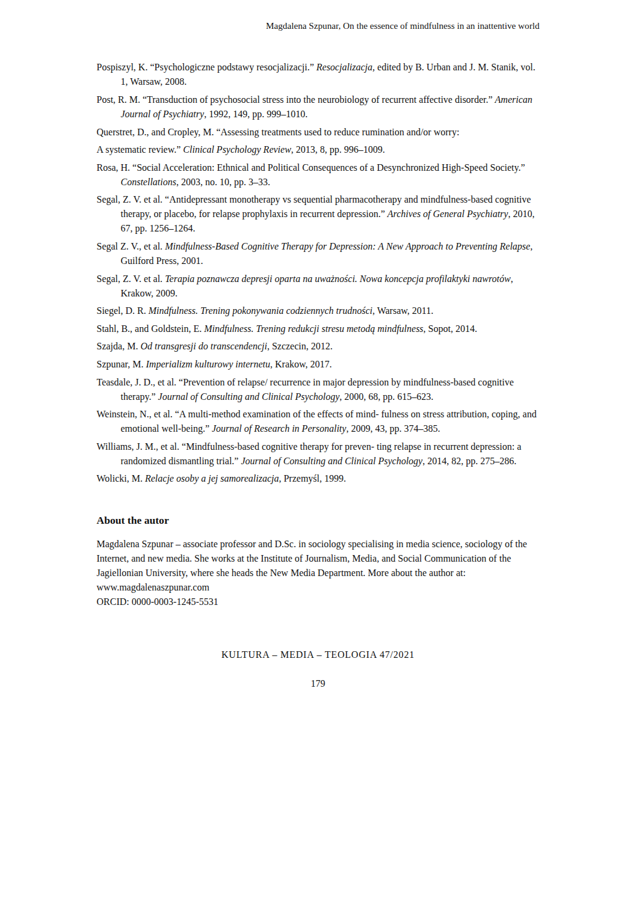Magdalena Szpunar, On the essence of mindfulness in an inattentive world
Pospiszyl, K. “Psychologiczne podstawy resocjalizacji.” Resocjalizacja, edited by B. Urban and J. M. Stanik, vol. 1, Warsaw, 2008.
Post, R. M. “Transduction of psychosocial stress into the neurobiology of recurrent affective disorder.” American Journal of Psychiatry, 1992, 149, pp. 999–1010.
Querstret, D., and Cropley, M. “Assessing treatments used to reduce rumination and/or worry:
A systematic review.” Clinical Psychology Review, 2013, 8, pp. 996–1009.
Rosa, H. “Social Acceleration: Ethnical and Political Consequences of a Desynchronized High-Speed Society.” Constellations, 2003, no. 10, pp. 3–33.
Segal, Z. V. et al. “Antidepressant monotherapy vs sequential pharmacotherapy and mindfulness-based cognitive therapy, or placebo, for relapse prophylaxis in recurrent depression.” Archives of General Psychiatry, 2010, 67, pp. 1256–1264.
Segal Z. V., et al. Mindfulness-Based Cognitive Therapy for Depression: A New Approach to Preventing Relapse, Guilford Press, 2001.
Segal, Z. V. et al. Terapia poznawcza depresji oparta na uważności. Nowa koncepcja profilaktyki nawrotów, Krakow, 2009.
Siegel, D. R. Mindfulness. Trening pokonywania codziennych trudności, Warsaw, 2011.
Stahl, B., and Goldstein, E. Mindfulness. Trening redukcji stresu metodą mindfulness, Sopot, 2014.
Szajda, M. Od transgresji do transcendencji, Szczecin, 2012.
Szpunar, M. Imperializm kulturowy internetu, Krakow, 2017.
Teasdale, J. D., et al. “Prevention of relapse/ recurrence in major depression by mindfulness-based cognitive therapy.” Journal of Consulting and Clinical Psychology, 2000, 68, pp. 615–623.
Weinstein, N., et al. “A multi-method examination of the effects of mind- fulness on stress attribution, coping, and emotional well-being.” Journal of Research in Personality, 2009, 43, pp. 374–385.
Williams, J. M., et al. “Mindfulness-based cognitive therapy for preven- ting relapse in recurrent depression: a randomized dismantling trial.” Journal of Consulting and Clinical Psychology, 2014, 82, pp. 275–286.
Wolicki, M. Relacje osoby a jej samorealizacja, Przemyśl, 1999.
About the autor
Magdalena Szpunar – associate professor and D.Sc. in sociology specialising in media science, sociology of the Internet, and new media. She works at the Institute of Journalism, Media, and Social Communication of the Jagiellonian University, where she heads the New Media Department. More about the author at: www.magdalenaszpunar.com
ORCID: 0000-0003-1245-5531
KULTURA – MEDIA – TEOLOGIA 47/2021
179